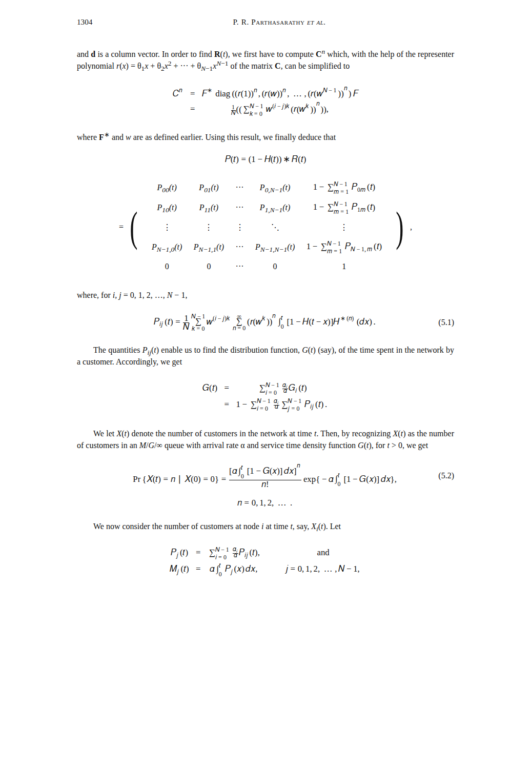1304 P. R. Parthasarathy et al.
and d is a column vector. In order to find R(t), we first have to compute Cn which, with the help of the representer polynomial r(x) = θ1x + θ2x2 + ··· + θN−1xN−1 of the matrix C, can be simplified to
Cn = F∗ diag ( (r(1))n , (r(w))n , … , (r(wN−1))n ) F = 1N ( ( ∑ k=0 N−1 w(i−j)k (r(wk)) n ) ) ,
where F∗ and w are as defined earlier. Using this result, we finally deduce that
P(t) = (1−H(t)) ∗ R(t)
= (
| P 00 (t) | P 01 (t) | ··· | P 0,N−1 (t) | 1 − ∑ m = 1 N − 1 P 0 m ( t ) |
| P 10 (t) | P 11 (t) | ··· | P 1,N−1 (t) | 1 − ∑ m = 1 N − 1 P 1 m ( t ) |
| ⋮ | ⋮ | ⋮ | ⋱ | ⋮ |
| P N−1,0 (t) | P N−1,1 (t) | ··· | P N−1,N−1 (t) | 1 − ∑ m = 1 N − 1 P N − 1 , m ( t ) |
| 0 | 0 | ··· | 0 | 1 |
) ,
where, for i, j = 0, 1, 2, …, N − 1,
Pij(t) = 1N ∑k=0N−1 w(i−j)k ∑n=0∞ (r(wk))n ∫0t [1−H(t−x)] H∗(n) (dx) . (5.1)
The quantities Pij(t) enable us to find the distribution function, G(t) (say), of the time spent in the network by a customer. Accordingly, we get
G(t) = ∑i=0N−1 αiα Gi(t) = 1− ∑i=0N−1 αiα ∑j=0N−1 Pij(t) .
We let X(t) denote the number of customers in the network at time t. Then, by recognizing X(t) as the number of customers in an M/G/∞ queue with arrival rate α and service time density function G(t), for t > 0, we get
Pr { X(t)=n ∣ X(0)=0 } = [ α ∫0t [1−G(x)] dx ] n n! exp { −α ∫0t [1−G(x)] dx } , (5.2)
n=0,1,2,….
We now consider the number of customers at node i at time t, say, Xi(t). Let
Pj(t) = ∑i=0N−1 αiα Pij(t) , and Mj(t) = α ∫0t Pj(x) dx , j=0,1,2,…,N−1,